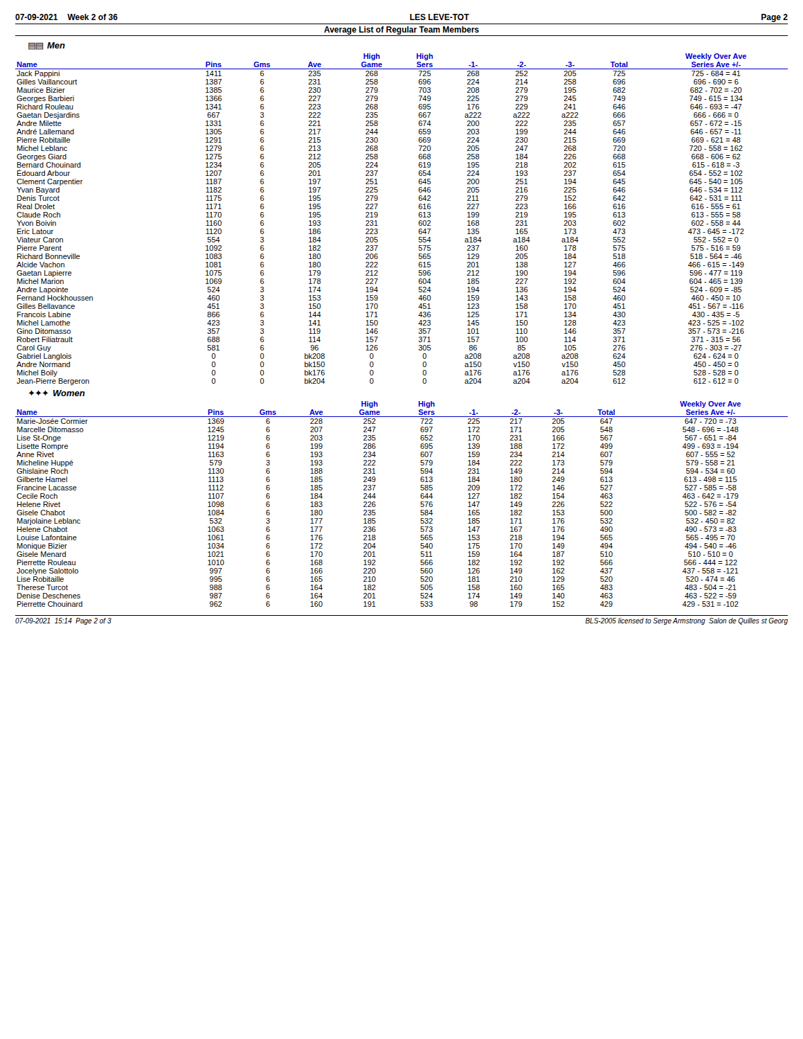07-09-2021 Week 2 of 36
LES LEVE-TOT
Page 2
Average List of Regular Team Members
▤▤Men
| | | | | High | High | | | | | Weekly Over Ave |
| --- | --- | --- | --- | --- | --- | --- | --- | --- | --- | --- |
| Name | Pins | Gms | Ave | Game | Sers | -1- | -2- | -3- | Total | Series Ave +/- |
| Jack Pappini | 1411 | 6 | 235 | 268 | 725 | 268 | 252 | 205 | 725 | 725 - 684 = 41 |
| Gilles Vaillancourt | 1387 | 6 | 231 | 258 | 696 | 224 | 214 | 258 | 696 | 696 - 690 = 6 |
| Maurice Bizier | 1385 | 6 | 230 | 279 | 703 | 208 | 279 | 195 | 682 | 682 - 702 = -20 |
| Georges Barbieri | 1366 | 6 | 227 | 279 | 749 | 225 | 279 | 245 | 749 | 749 - 615 = 134 |
| Richard Rouleau | 1341 | 6 | 223 | 268 | 695 | 176 | 229 | 241 | 646 | 646 - 693 = -47 |
| Gaetan Desjardins | 667 | 3 | 222 | 235 | 667 | a222 | a222 | a222 | 666 | 666 - 666 = 0 |
| Andre Milette | 1331 | 6 | 221 | 258 | 674 | 200 | 222 | 235 | 657 | 657 - 672 = -15 |
| André Lallemand | 1305 | 6 | 217 | 244 | 659 | 203 | 199 | 244 | 646 | 646 - 657 = -11 |
| Pierre Robitaille | 1291 | 6 | 215 | 230 | 669 | 224 | 230 | 215 | 669 | 669 - 621 = 48 |
| Michel Leblanc | 1279 | 6 | 213 | 268 | 720 | 205 | 247 | 268 | 720 | 720 - 558 = 162 |
| Georges Giard | 1275 | 6 | 212 | 258 | 668 | 258 | 184 | 226 | 668 | 668 - 606 = 62 |
| Bernard Chouinard | 1234 | 6 | 205 | 224 | 619 | 195 | 218 | 202 | 615 | 615 - 618 = -3 |
| Édouard Arbour | 1207 | 6 | 201 | 237 | 654 | 224 | 193 | 237 | 654 | 654 - 552 = 102 |
| Clement Carpentier | 1187 | 6 | 197 | 251 | 645 | 200 | 251 | 194 | 645 | 645 - 540 = 105 |
| Yvan Bayard | 1182 | 6 | 197 | 225 | 646 | 205 | 216 | 225 | 646 | 646 - 534 = 112 |
| Denis Turcot | 1175 | 6 | 195 | 279 | 642 | 211 | 279 | 152 | 642 | 642 - 531 = 111 |
| Real Drolet | 1171 | 6 | 195 | 227 | 616 | 227 | 223 | 166 | 616 | 616 - 555 = 61 |
| Claude Roch | 1170 | 6 | 195 | 219 | 613 | 199 | 219 | 195 | 613 | 613 - 555 = 58 |
| Yvon Boivin | 1160 | 6 | 193 | 231 | 602 | 168 | 231 | 203 | 602 | 602 - 558 = 44 |
| Eric Latour | 1120 | 6 | 186 | 223 | 647 | 135 | 165 | 173 | 473 | 473 - 645 = -172 |
| Viateur Caron | 554 | 3 | 184 | 205 | 554 | a184 | a184 | a184 | 552 | 552 - 552 = 0 |
| Pierre Parent | 1092 | 6 | 182 | 237 | 575 | 237 | 160 | 178 | 575 | 575 - 516 = 59 |
| Richard Bonneville | 1083 | 6 | 180 | 206 | 565 | 129 | 205 | 184 | 518 | 518 - 564 = -46 |
| Alcide Vachon | 1081 | 6 | 180 | 222 | 615 | 201 | 138 | 127 | 466 | 466 - 615 = -149 |
| Gaetan Lapierre | 1075 | 6 | 179 | 212 | 596 | 212 | 190 | 194 | 596 | 596 - 477 = 119 |
| Michel Marion | 1069 | 6 | 178 | 227 | 604 | 185 | 227 | 192 | 604 | 604 - 465 = 139 |
| Andre Lapointe | 524 | 3 | 174 | 194 | 524 | 194 | 136 | 194 | 524 | 524 - 609 = -85 |
| Fernand Hockhoussen | 460 | 3 | 153 | 159 | 460 | 159 | 143 | 158 | 460 | 460 - 450 = 10 |
| Gilles Bellavance | 451 | 3 | 150 | 170 | 451 | 123 | 158 | 170 | 451 | 451 - 567 = -116 |
| Francois Labine | 866 | 6 | 144 | 171 | 436 | 125 | 171 | 134 | 430 | 430 - 435 = -5 |
| Michel Lamothe | 423 | 3 | 141 | 150 | 423 | 145 | 150 | 128 | 423 | 423 - 525 = -102 |
| Gino Ditomasso | 357 | 3 | 119 | 146 | 357 | 101 | 110 | 146 | 357 | 357 - 573 = -216 |
| Robert Filiatrault | 688 | 6 | 114 | 157 | 371 | 157 | 100 | 114 | 371 | 371 - 315 = 56 |
| Carol Guy | 581 | 6 | 96 | 126 | 305 | 86 | 85 | 105 | 276 | 276 - 303 = -27 |
| Gabriel Langlois | 0 | 0 | bk208 | 0 | 0 | a208 | a208 | a208 | 624 | 624 - 624 = 0 |
| Andre Normand | 0 | 0 | bk150 | 0 | 0 | a150 | v150 | v150 | 450 | 450 - 450 = 0 |
| Michel Boily | 0 | 0 | bk176 | 0 | 0 | a176 | a176 | a176 | 528 | 528 - 528 = 0 |
| Jean-Pierre Bergeron | 0 | 0 | bk204 | 0 | 0 | a204 | a204 | a204 | 612 | 612 - 612 = 0 |
✦✦✦Women
| | | | | High | High | | | | | Weekly Over Ave |
| --- | --- | --- | --- | --- | --- | --- | --- | --- | --- | --- |
| Name | Pins | Gms | Ave | Game | Sers | -1- | -2- | -3- | Total | Series Ave +/- |
| Marie-Josée Cormier | 1369 | 6 | 228 | 252 | 722 | 225 | 217 | 205 | 647 | 647 - 720 = -73 |
| Marcelle Ditomasso | 1245 | 6 | 207 | 247 | 697 | 172 | 171 | 205 | 548 | 548 - 696 = -148 |
| Lise St-Onge | 1219 | 6 | 203 | 235 | 652 | 170 | 231 | 166 | 567 | 567 - 651 = -84 |
| Lisette Rompre | 1194 | 6 | 199 | 286 | 695 | 139 | 188 | 172 | 499 | 499 - 693 = -194 |
| Anne Rivet | 1163 | 6 | 193 | 234 | 607 | 159 | 234 | 214 | 607 | 607 - 555 = 52 |
| Micheline Huppé | 579 | 3 | 193 | 222 | 579 | 184 | 222 | 173 | 579 | 579 - 558 = 21 |
| Ghislaine Roch | 1130 | 6 | 188 | 231 | 594 | 231 | 149 | 214 | 594 | 594 - 534 = 60 |
| Gilberte Hamel | 1113 | 6 | 185 | 249 | 613 | 184 | 180 | 249 | 613 | 613 - 498 = 115 |
| Francine Lacasse | 1112 | 6 | 185 | 237 | 585 | 209 | 172 | 146 | 527 | 527 - 585 = -58 |
| Cecile Roch | 1107 | 6 | 184 | 244 | 644 | 127 | 182 | 154 | 463 | 463 - 642 = -179 |
| Helene Rivet | 1098 | 6 | 183 | 226 | 576 | 147 | 149 | 226 | 522 | 522 - 576 = -54 |
| Gisele Chabot | 1084 | 6 | 180 | 235 | 584 | 165 | 182 | 153 | 500 | 500 - 582 = -82 |
| Marjolaine Leblanc | 532 | 3 | 177 | 185 | 532 | 185 | 171 | 176 | 532 | 532 - 450 = 82 |
| Helene Chabot | 1063 | 6 | 177 | 236 | 573 | 147 | 167 | 176 | 490 | 490 - 573 = -83 |
| Louise Lafontaine | 1061 | 6 | 176 | 218 | 565 | 153 | 218 | 194 | 565 | 565 - 495 = 70 |
| Monique Bizier | 1034 | 6 | 172 | 204 | 540 | 175 | 170 | 149 | 494 | 494 - 540 = -46 |
| Gisele Menard | 1021 | 6 | 170 | 201 | 511 | 159 | 164 | 187 | 510 | 510 - 510 = 0 |
| Pierrette Rouleau | 1010 | 6 | 168 | 192 | 566 | 182 | 192 | 192 | 566 | 566 - 444 = 122 |
| Jocelyne Salottolo | 997 | 6 | 166 | 220 | 560 | 126 | 149 | 162 | 437 | 437 - 558 = -121 |
| Lise Robitaille | 995 | 6 | 165 | 210 | 520 | 181 | 210 | 129 | 520 | 520 - 474 = 46 |
| Therese Turcot | 988 | 6 | 164 | 182 | 505 | 158 | 160 | 165 | 483 | 483 - 504 = -21 |
| Denise Deschenes | 987 | 6 | 164 | 201 | 524 | 174 | 149 | 140 | 463 | 463 - 522 = -59 |
| Pierrette Chouinard | 962 | 6 | 160 | 191 | 533 | 98 | 179 | 152 | 429 | 429 - 531 = -102 |
07-09-2021 15:14 Page 2 of 3
BLS-2005 licensed to Serge Armstrong Salon de Quilles st Georg